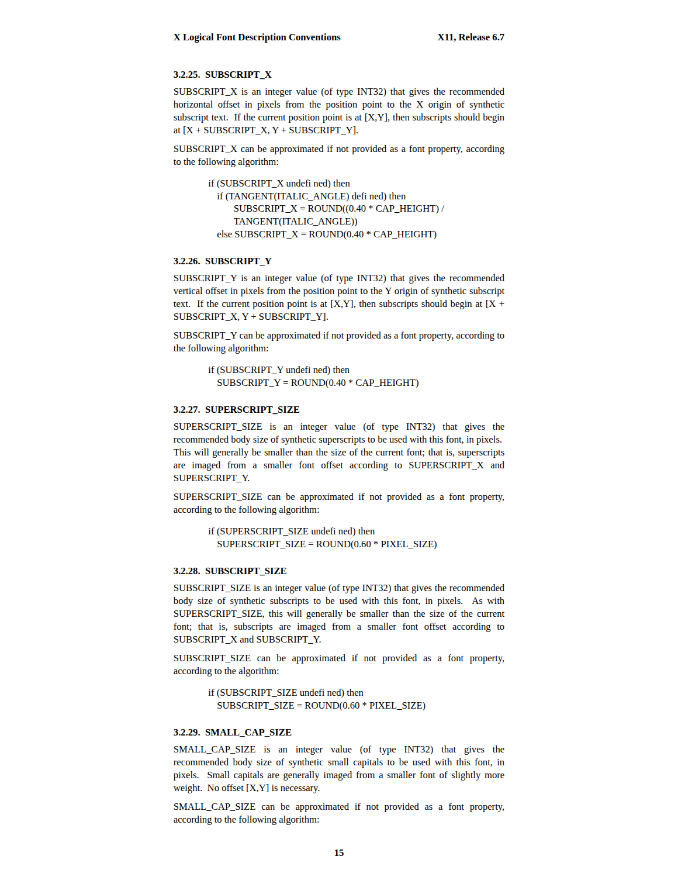X Logical Font Description Conventions
X11, Release 6.7
3.2.25. SUBSCRIPT_X
SUBSCRIPT_X is an integer value (of type INT32) that gives the recommended horizontal offset in pixels from the position point to the X origin of synthetic subscript text. If the current position point is at [X,Y], then subscripts should begin at [X + SUBSCRIPT_X, Y + SUBSCRIPT_Y].
SUBSCRIPT_X can be approximated if not provided as a font property, according to the following algorithm:
if (SUBSCRIPT_X undefi ned) then
if (TANGENT(ITALIC_ANGLE) defi ned) then
SUBSCRIPT_X = ROUND((0.40 * CAP_HEIGHT) / TANGENT(ITALIC_ANGLE))
else SUBSCRIPT_X = ROUND(0.40 * CAP_HEIGHT)
3.2.26. SUBSCRIPT_Y
SUBSCRIPT_Y is an integer value (of type INT32) that gives the recommended vertical offset in pixels from the position point to the Y origin of synthetic subscript text. If the current position point is at [X,Y], then subscripts should begin at [X + SUBSCRIPT_X, Y + SUBSCRIPT_Y].
SUBSCRIPT_Y can be approximated if not provided as a font property, according to the following algorithm:
if (SUBSCRIPT_Y undefi ned) then
SUBSCRIPT_Y = ROUND(0.40 * CAP_HEIGHT)
3.2.27. SUPERSCRIPT_SIZE
SUPERSCRIPT_SIZE is an integer value (of type INT32) that gives the recommended body size of synthetic superscripts to be used with this font, in pixels. This will generally be smaller than the size of the current font; that is, superscripts are imaged from a smaller font offset according to SUPERSCRIPT_X and SUPERSCRIPT_Y.
SUPERSCRIPT_SIZE can be approximated if not provided as a font property, according to the following algorithm:
if (SUPERSCRIPT_SIZE undefi ned) then
SUPERSCRIPT_SIZE = ROUND(0.60 * PIXEL_SIZE)
3.2.28. SUBSCRIPT_SIZE
SUBSCRIPT_SIZE is an integer value (of type INT32) that gives the recommended body size of synthetic subscripts to be used with this font, in pixels. As with SUPERSCRIPT_SIZE, this will generally be smaller than the size of the current font; that is, subscripts are imaged from a smaller font offset according to SUBSCRIPT_X and SUBSCRIPT_Y.
SUBSCRIPT_SIZE can be approximated if not provided as a font property, according to the algorithm:
if (SUBSCRIPT_SIZE undefi ned) then
SUBSCRIPT_SIZE = ROUND(0.60 * PIXEL_SIZE)
3.2.29. SMALL_CAP_SIZE
SMALL_CAP_SIZE is an integer value (of type INT32) that gives the recommended body size of synthetic small capitals to be used with this font, in pixels. Small capitals are generally imaged from a smaller font of slightly more weight. No offset [X,Y] is necessary.
SMALL_CAP_SIZE can be approximated if not provided as a font property, according to the following algorithm:
15